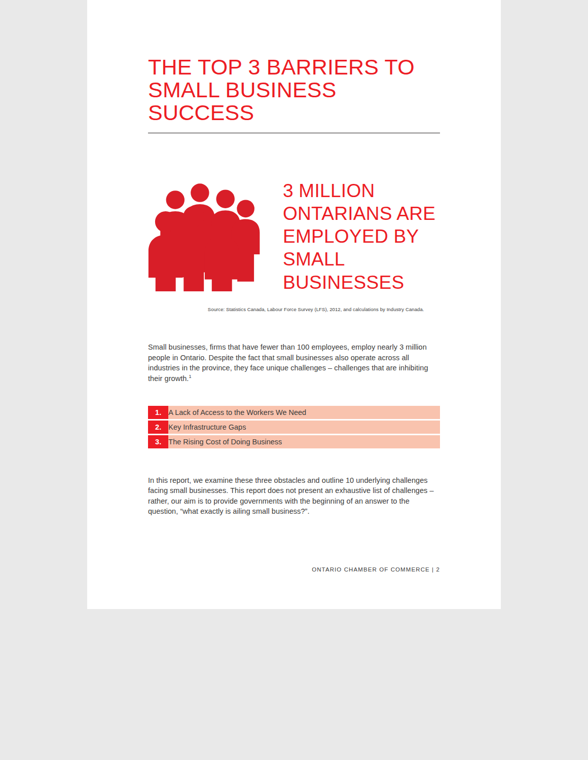The Top 3 Barriers to
Small Business Success
3 Million
Ontarians are
employed by
small businesses
Source: Statistics Canada, Labour Force Survey (LFS), 2012, and calculations by Industry Canada.
Small businesses, firms that have fewer than 100 employees, employ nearly 3 million people in Ontario. Despite the fact that small businesses also operate across all industries in the province, they face unique challenges – challenges that are inhibiting their growth.1
| 1. | A Lack of Access to the Workers We Need |
| 2. | Key Infrastructure Gaps |
| 3. | The Rising Cost of Doing Business |
In this report, we examine these three obstacles and outline 10 underlying challenges facing small businesses. This report does not present an exhaustive list of challenges – rather, our aim is to provide governments with the beginning of an answer to the question, “what exactly is ailing small business?”.
ONTARIO CHAMBER OF COMMERCE | 2